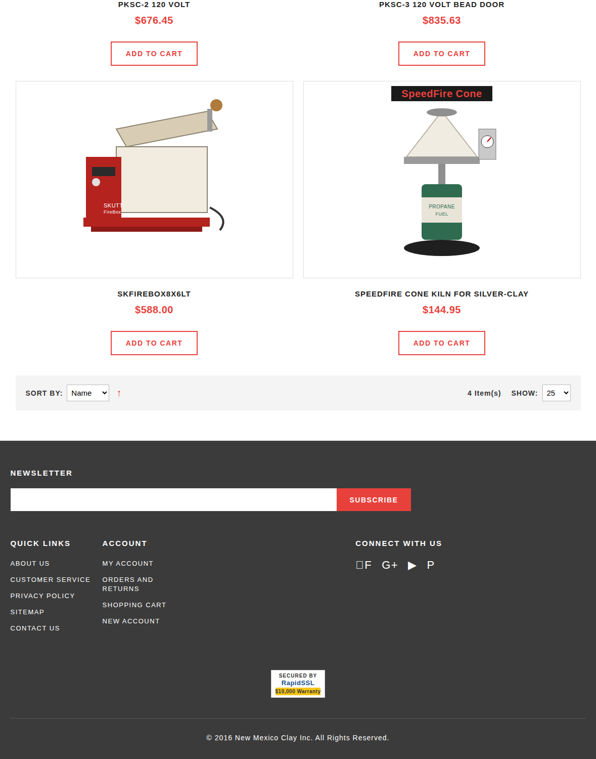PKSC-2 120 Volt
$676.45
Add to Cart
PKSC-3 120 Volt Bead Door
$835.63
Add to Cart
SKUTT FireBox
SKFIREBOX8X6LT
$588.00
Add to Cart
SpeedFire Cone PROPANE FUEL
SpeedFire Cone Kiln for Silver-Clay
$144.95
Add to Cart
Sort By: Name Price Position ↑
4 Item(s) Show: 25 50 100
Newsletter
Subscribe
Quick Links
About Us
Customer Service
Privacy Policy
Sitemap
Contact Us
Account
My Account
Orders and Returns
Shopping Cart
New Account
Connect With Us
f g+ ▶ P
SECURED BY
RapidSSL
$10,000 Warranty
© 2016 New Mexico Clay Inc. All Rights Reserved.